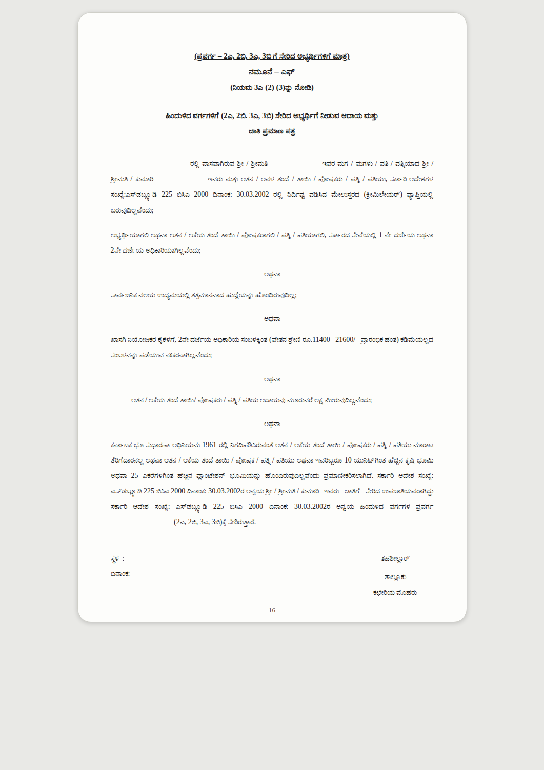(ಪ್ರವರ್ಗ – 2ಎ, 2ಬಿ, 3ಎ, 3ಬಿ ಗೆ ಸೇರಿದ ಅಭ್ಯರ್ಥಿಗಳಿಗೆ ಮಾತ್ರ)
ನಮೂನೆ – ಎಫ್
(ನಿಯಮ 3ಎ (2) (3)ನ್ನು ನೋಡಿ)
ಹಿಂದುಳಿದ ವರ್ಗಗಳಿಗೆ (2ಎ, 2ಬಿ. 3ಎ, 3ಬಿ) ಸೇರಿದ ಅಭ್ಯರ್ಥಿಗೆ ನೀಡುವ ಆದಾಯ ಮತ್ತು
ಜಾತಿ ಪ್ರಮಾಣ ಪತ್ರ
ರಲ್ಲಿ ವಾಸವಾಗಿರುವ ಶ್ರೀ / ಶ್ರೀಮತಿ ಇವರ ಮಗ / ಮಗಳು / ಪತಿ / ಪತ್ನಿಯಾದ ಶ್ರೀ / ಶ್ರೀಮತಿ / ಕುಮಾರಿ ಇವರು ಮತ್ತು ಆತನ / ಅವಳ ತಂದೆ / ತಾಯಿ / ಪೋಷಕರು / ಪತ್ನಿ / ಪತಿಯು, ಸರ್ಕಾರಿ ಆದೇಶಗಳ ಸಂಖ್ಯೆ:ಎಸ್‌ಡಬ್ಲ್ಯೂಡಿ 225 ಬಿಸಿಎ 2000 ದಿನಾಂಕ: 30.03.2002 ರಲ್ಲಿ ನಿರ್ದಿಷ್ಟ ಪಡಿಸಿದ ಮೇಲುಸ್ತರದ (ಕ್ರೀಮಿಲೇಯರ್) ವ್ಯಾಪ್ತಿಯಲ್ಲಿ ಬರುವುದಿಲ್ಲವೆಂದು;
ಅಭ್ಯರ್ಥಿಯಾಗಲಿ ಅಥವಾ ಆತನ / ಆಕೆಯ ತಂದೆ ತಾಯಿ / ಪೋಷಕರಾಗಲಿ / ಪತ್ನಿ / ಪತಿಯಾಗಲಿ, ಸರ್ಕಾರದ ಸೇವೆಯಲ್ಲಿ 1 ನೇ ದರ್ಜೆಯ ಅಥವಾ 2ನೇ ದರ್ಜೆಯ ಅಧಿಕಾರಿಯಾಗಿಲ್ಲವೆಂದು;
ಅಥವಾ
ಸಾರ್ವಜನಿಕ ವಲಯ ಉದ್ಯಮಯಲ್ಲಿ ತತ್ಸಮಾನವಾದ ಹುದ್ದೆಯನ್ನು ಹೊಂದಿರುವುದಿಲ್ಲ;
ಅಥವಾ
ಖಾಸಗಿ ನಿಯೋಜಕರ ಕೈಕೆಳಗೆ, 2ನೇ ದರ್ಜೆಯ ಅಧಿಕಾರಿಯ ಸಂಬಳಕ್ಕಿಂತ (ವೇತನ ಶ್ರೇಣಿ ರೂ.11400– 21600/– ಪ್ರಾರಂಭಿಕ ಹಂತ) ಕಡಿಮೆಯಲ್ಲದ ಸಂಬಳವನ್ನು ಪಡೆಯುವ ನೌಕರನಾಗಿಲ್ಲವೆಂದು;
ಅಥವಾ
ಆತನ / ಅಕೆಯ ತಂದೆ ತಾಯಿ/ ಪೋಷಕರು / ಪತ್ನಿ / ಪತಿಯ ಆದಾಯವು ಮೂರುವರೆ ಲಕ್ಷ ಮೀರುವುದಿಲ್ಲವೆಂದು;
ಅಥವಾ
ಕರ್ನಾಟಕ ಭೂ ಸುಧಾರಣಾ ಅಧಿನಿಯಮ 1961 ರಲ್ಲಿ ನಿಗದಿಪಡಿಸಿರುವಂತೆ ಆತನ / ಆಕೆಯ ತಂದೆ ತಾಯಿ / ಪೋಷಕರು / ಪತ್ನಿ / ಪತಿಯು ಮಾರಾಟ ತೆರಿಗೆದಾರನಲ್ಲ ಅಥವಾ ಆತನ / ಆಕೆಯ ತಂದೆ ತಾಯಿ / ಪೋಷಕ / ಪತ್ನಿ / ಪತಿಯು ಅಥವಾ ಇವರಿಬ್ಬರೂ 10 ಯುನಿಟ್‌ಗಿಂತ ಹೆಚ್ಚಿನ ಕೃಷಿ ಭೂಮಿ ಅಥವಾ 25 ಎಕರೆಗಳಿಗಿಂತ ಹೆಚ್ಚಿನ ಪ್ಲಾಂಟೇಶನ್ ಭೂಮಿಯನ್ನು ಹೊಂದಿರುವುದಿಲ್ಲವೆಂದು ಪ್ರಮಾಣೀಕರಿಸಲಾಗಿದೆ. ಸರ್ಕಾರಿ ಆದೇಶ ಸಂಖ್ಯೆ: ಎಸ್‌ಡಬ್ಲ್ಯೂಡಿ 225 ಬಿಸಿಎ 2000 ದಿನಾಂಕ: 30.03.2002ರ ಅನ್ವಯ ಶ್ರೀ / ಶ್ರೀಮತಿ / ಕುಮಾರಿ ಇವರು ಜಾತಿಗೆ ಸೇರಿದ ಉಪಜಾತಿಯವರಾಗಿದ್ದು ಸರ್ಕಾರಿ ಆದೇಶ ಸಂಖ್ಯೆ: ಎಸ್‌ಡಬ್ಲ್ಯೂಡಿ 225 ಬಿಸಿಎ 2000 ದಿನಾಂಕ: 30.03.2002ರ ಅನ್ವಯ ಹಿಂದುಳಿದ ವರ್ಗಗಳ ಪ್ರವರ್ಗ (2ಎ, 2ಬಿ, 3ಎ, 3ಬಿ)ಕ್ಕೆ ಸೇರಿರುತ್ತಾರೆ.
ಸ್ಥಳ :
ದಿನಾಂಕ:
ತಹಶೀಲ್ದಾರ್
ತಾಲ್ಲೂಕು
ಕಛೇರಿಯ ಮೊಹರು
16